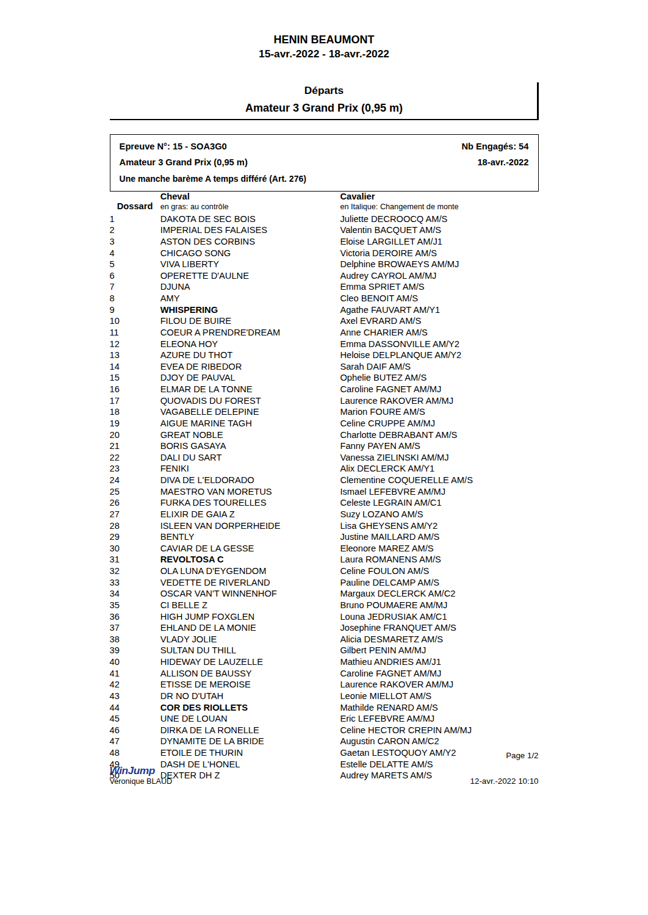HENIN BEAUMONT
15-avr.-2022 - 18-avr.-2022
Départs
Amateur 3 Grand Prix (0,95 m)
Epreuve N°: 15 - SOA3G0 Nb Engagés: 54
Amateur 3 Grand Prix (0,95 m) 18-avr.-2022
Une manche barème A temps différé (Art. 276)
| Dossard | Cheval en gras: au contrôle | Cavalier en Italique: Changement de monte |
| --- | --- | --- |
| 1 | DAKOTA DE SEC BOIS | Juliette DECROOCQ AM/S |
| 2 | IMPERIAL DES FALAISES | Valentin BACQUET AM/S |
| 3 | ASTON DES CORBINS | Eloise LARGILLET AM/J1 |
| 4 | CHICAGO SONG | Victoria DEROIRE AM/S |
| 5 | VIVA LIBERTY | Delphine BROWAEYS AM/MJ |
| 6 | OPERETTE D'AULNE | Audrey CAYROL AM/MJ |
| 7 | DJUNA | Emma SPRIET AM/S |
| 8 | AMY | Cleo BENOIT AM/S |
| 9 | WHISPERING | Agathe FAUVART AM/Y1 |
| 10 | FILOU DE BUIRE | Axel EVRARD AM/S |
| 11 | COEUR A PRENDRE'DREAM | Anne CHARIER AM/S |
| 12 | ELEONA HOY | Emma DASSONVILLE AM/Y2 |
| 13 | AZURE DU THOT | Heloise DELPLANQUE AM/Y2 |
| 14 | EVEA DE RIBEDOR | Sarah DAIF AM/S |
| 15 | DJOY DE PAUVAL | Ophelie BUTEZ AM/S |
| 16 | ELMAR DE LA TONNE | Caroline FAGNET AM/MJ |
| 17 | QUOVADIS DU FOREST | Laurence RAKOVER AM/MJ |
| 18 | VAGABELLE DELEPINE | Marion FOURE AM/S |
| 19 | AIGUE MARINE TAGH | Celine CRUPPE AM/MJ |
| 20 | GREAT NOBLE | Charlotte DEBRABANT AM/S |
| 21 | BORIS GASAYA | Fanny PAYEN AM/S |
| 22 | DALI DU SART | Vanessa ZIELINSKI AM/MJ |
| 23 | FENIKI | Alix DECLERCK AM/Y1 |
| 24 | DIVA DE L'ELDORADO | Clementine COQUERELLE AM/S |
| 25 | MAESTRO VAN MORETUS | Ismael LEFEBVRE AM/MJ |
| 26 | FURKA DES TOURELLES | Celeste LEGRAIN AM/C1 |
| 27 | ELIXIR DE GAIA Z | Suzy LOZANO AM/S |
| 28 | ISLEEN VAN DORPERHEIDE | Lisa GHEYSENS AM/Y2 |
| 29 | BENTLY | Justine MAILLARD AM/S |
| 30 | CAVIAR DE LA GESSE | Eleonore MAREZ AM/S |
| 31 | REVOLTOSA C | Laura ROMANENS AM/S |
| 32 | OLA LUNA D'EYGENDOM | Celine FOULON AM/S |
| 33 | VEDETTE DE RIVERLAND | Pauline DELCAMP AM/S |
| 34 | OSCAR VAN'T WINNENHOF | Margaux DECLERCK AM/C2 |
| 35 | CI BELLE Z | Bruno POUMAERE AM/MJ |
| 36 | HIGH JUMP FOXGLEN | Louna JEDRUSIAK AM/C1 |
| 37 | EHLAND DE LA MONIE | Josephine FRANQUET AM/S |
| 38 | VLADY JOLIE | Alicia DESMARETZ AM/S |
| 39 | SULTAN DU THILL | Gilbert PENIN AM/MJ |
| 40 | HIDEWAY DE LAUZELLE | Mathieu ANDRIES AM/J1 |
| 41 | ALLISON DE BAUSSY | Caroline FAGNET AM/MJ |
| 42 | ETISSE DE MEROISE | Laurence RAKOVER AM/MJ |
| 43 | DR NO D'UTAH | Leonie MIELLOT AM/S |
| 44 | COR DES RIOLLETS | Mathilde RENARD AM/S |
| 45 | UNE DE LOUAN | Eric LEFEBVRE AM/MJ |
| 46 | DIRKA DE LA RONELLE | Celine HECTOR CREPIN AM/MJ |
| 47 | DYNAMITE DE LA BRIDE | Augustin CARON AM/C2 |
| 48 | ETOILE DE THURIN | Gaetan LESTOQUOY AM/Y2 |
| 49 | DASH DE L'HONEL | Estelle DELATTE AM/S |
| 50 | DEXTER DH Z | Audrey MARETS AM/S |
Page 1/2
WinJump Veronique BLAUD
12-avr.-2022 10:10